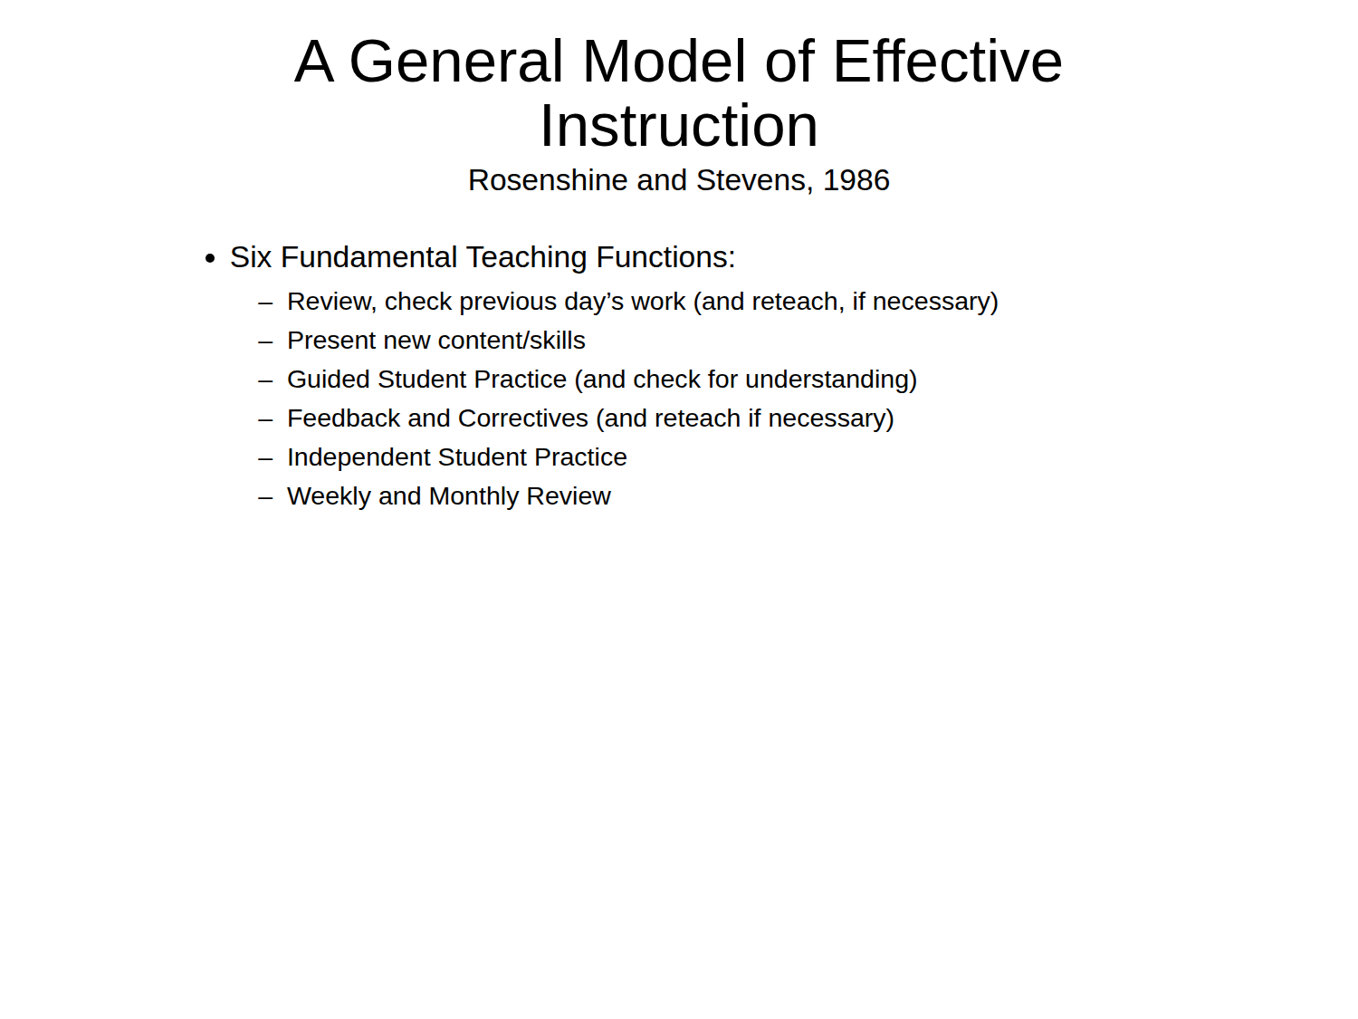A General Model of Effective Instruction
Rosenshine and Stevens, 1986
Six Fundamental Teaching Functions:
Review, check previous day’s work (and reteach, if necessary)
Present new content/skills
Guided Student Practice (and check for understanding)
Feedback and Correctives (and reteach if necessary)
Independent Student Practice
Weekly and Monthly Review